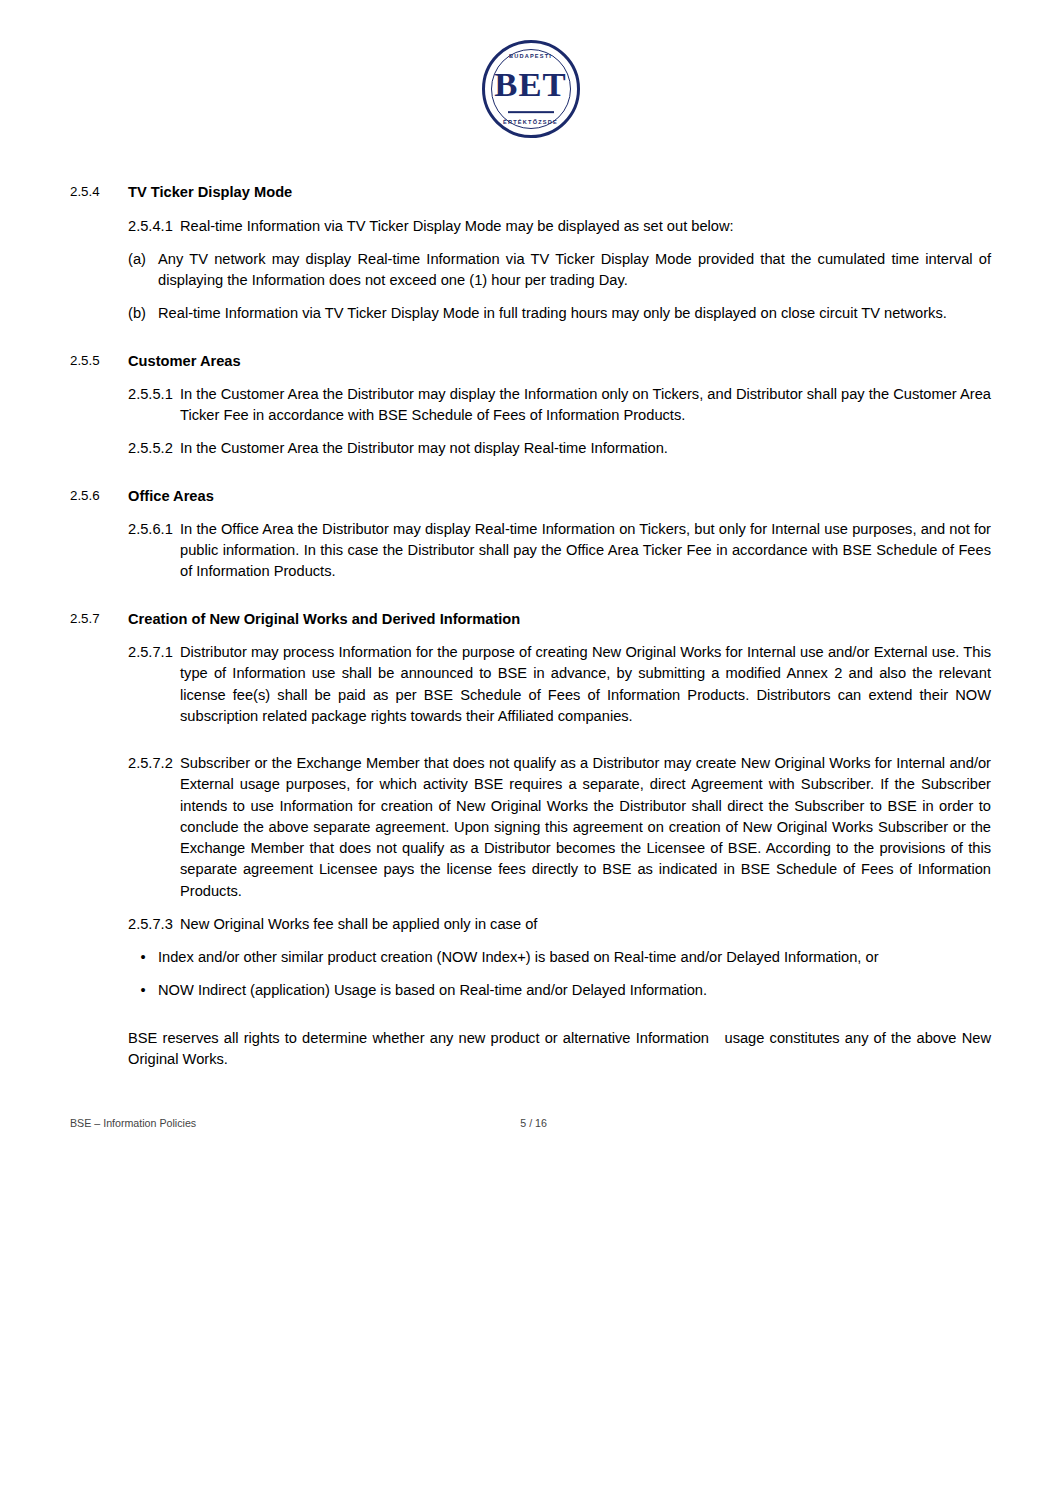BUDAPESTI
BET
ÉRTÉKTŐZSDE
2.5.4
TV Ticker Display Mode
2.5.4.1
Real-time Information via TV Ticker Display Mode may be displayed as set out below:
(a)
Any TV network may display Real-time Information via TV Ticker Display Mode provided that the cumulated time interval of displaying the Information does not exceed one (1) hour per trading Day.
(b)
Real-time Information via TV Ticker Display Mode in full trading hours may only be displayed on close circuit TV networks.
2.5.5
Customer Areas
2.5.5.1
In the Customer Area the Distributor may display the Information only on Tickers, and Distributor shall pay the Customer Area Ticker Fee in accordance with BSE Schedule of Fees of Information Products.
2.5.5.2
In the Customer Area the Distributor may not display Real-time Information.
2.5.6
Office Areas
2.5.6.1
In the Office Area the Distributor may display Real-time Information on Tickers, but only for Internal use purposes, and not for public information. In this case the Distributor shall pay the Office Area Ticker Fee in accordance with BSE Schedule of Fees of Information Products.
2.5.7
Creation of New Original Works and Derived Information
2.5.7.1
Distributor may process Information for the purpose of creating New Original Works for Internal use and/or External use. This type of Information use shall be announced to BSE in advance, by submitting a modified Annex 2 and also the relevant license fee(s) shall be paid as per BSE Schedule of Fees of Information Products. Distributors can extend their NOW subscription related package rights towards their Affiliated companies.
2.5.7.2
Subscriber or the Exchange Member that does not qualify as a Distributor may create New Original Works for Internal and/or External usage purposes, for which activity BSE requires a separate, direct Agreement with Subscriber. If the Subscriber intends to use Information for creation of New Original Works the Distributor shall direct the Subscriber to BSE in order to conclude the above separate agreement. Upon signing this agreement on creation of New Original Works Subscriber or the Exchange Member that does not qualify as a Distributor becomes the Licensee of BSE. According to the provisions of this separate agreement Licensee pays the license fees directly to BSE as indicated in BSE Schedule of Fees of Information Products.
2.5.7.3
New Original Works fee shall be applied only in case of
• Index and/or other similar product creation (NOW Index+) is based on Real-time and/or Delayed Information, or
• NOW Indirect (application) Usage is based on Real-time and/or Delayed Information.
BSE reserves all rights to determine whether any new product or alternative Information usage constitutes any of the above New Original Works.
BSE – Information Policies
5 / 16